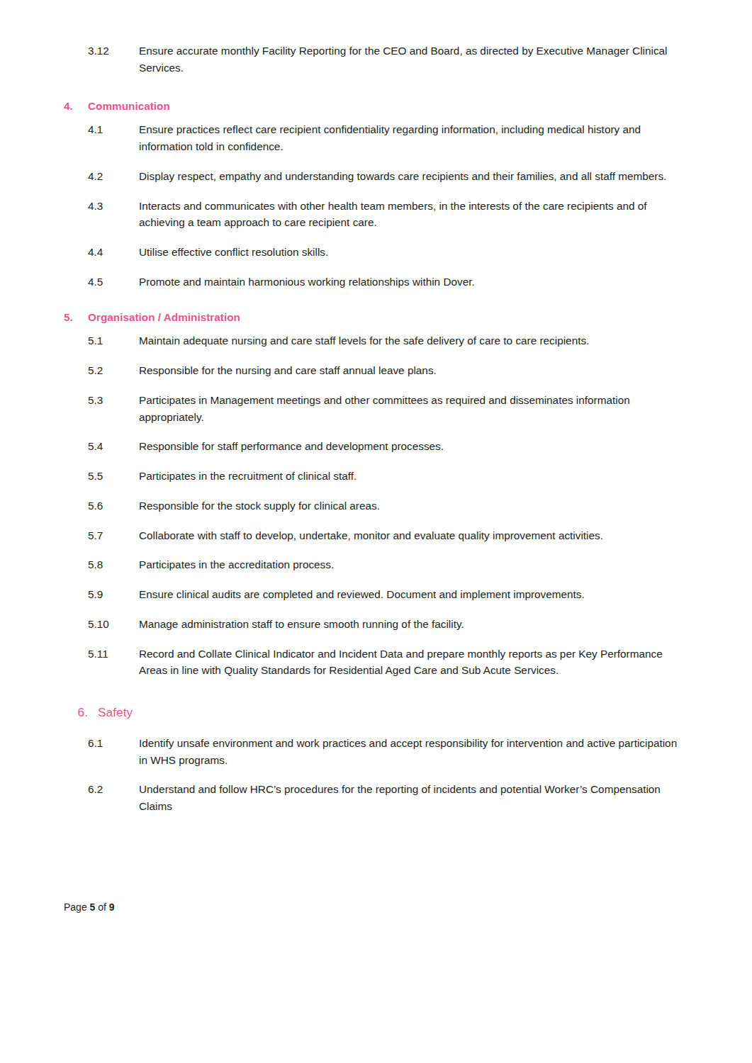3.12
Ensure accurate monthly Facility Reporting for the CEO and Board, as directed by Executive Manager Clinical Services.
4. Communication
4.1
Ensure practices reflect care recipient confidentiality regarding information, including medical history and information told in confidence.
4.2
Display respect, empathy and understanding towards care recipients and their families, and all staff members.
4.3
Interacts and communicates with other health team members, in the interests of the care recipients and of achieving a team approach to care recipient care.
4.4
Utilise effective conflict resolution skills.
4.5
Promote and maintain harmonious working relationships within Dover.
5. Organisation / Administration
5.1
Maintain adequate nursing and care staff levels for the safe delivery of care to care recipients.
5.2
Responsible for the nursing and care staff annual leave plans.
5.3
Participates in Management meetings and other committees as required and disseminates information appropriately.
5.4
Responsible for staff performance and development processes.
5.5
Participates in the recruitment of clinical staff.
5.6
Responsible for the stock supply for clinical areas.
5.7
Collaborate with staff to develop, undertake, monitor and evaluate quality improvement activities.
5.8
Participates in the accreditation process.
5.9
Ensure clinical audits are completed and reviewed. Document and implement improvements.
5.10
Manage administration staff to ensure smooth running of the facility.
5.11
Record and Collate Clinical Indicator and Incident Data and prepare monthly reports as per Key Performance Areas in line with Quality Standards for Residential Aged Care and Sub Acute Services.
6. Safety
6.1
Identify unsafe environment and work practices and accept responsibility for intervention and active participation in WHS programs.
6.2
Understand and follow HRC’s procedures for the reporting of incidents and potential Worker’s Compensation Claims
Page 5 of 9